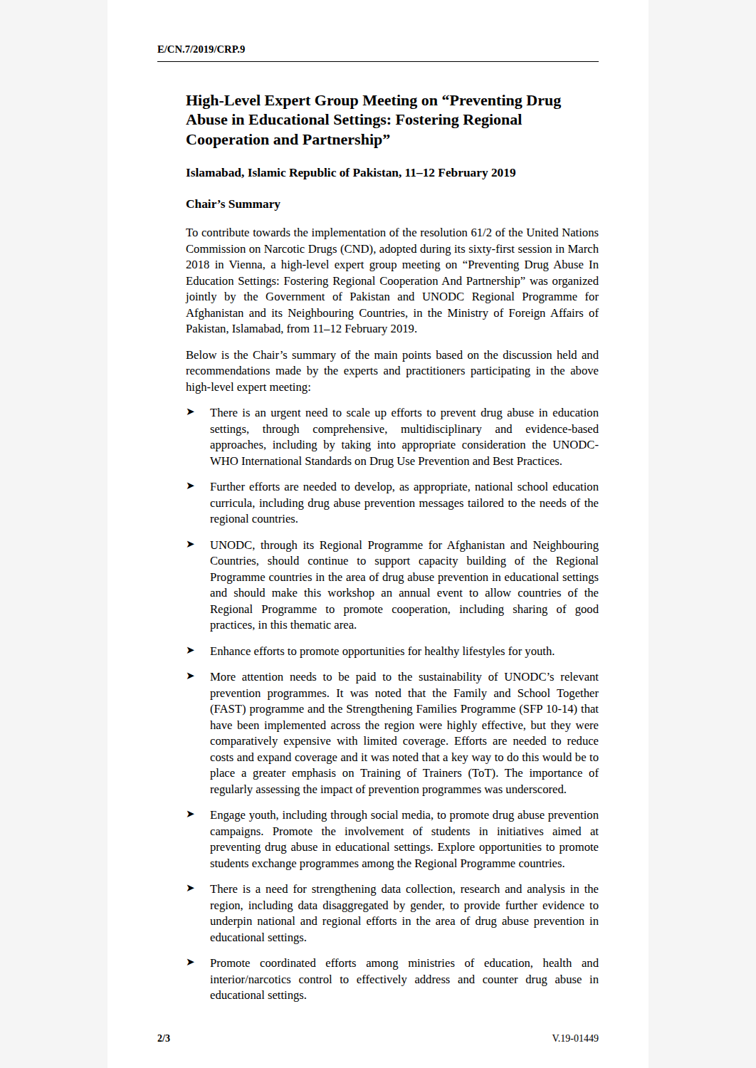E/CN.7/2019/CRP.9
High-Level Expert Group Meeting on “Preventing Drug Abuse in Educational Settings: Fostering Regional Cooperation and Partnership”
Islamabad, Islamic Republic of Pakistan, 11–12 February 2019
Chair’s Summary
To contribute towards the implementation of the resolution 61/2 of the United Nations Commission on Narcotic Drugs (CND), adopted during its sixty-first session in March 2018 in Vienna, a high-level expert group meeting on “Preventing Drug Abuse In Education Settings: Fostering Regional Cooperation And Partnership” was organized jointly by the Government of Pakistan and UNODC Regional Programme for Afghanistan and its Neighbouring Countries, in the Ministry of Foreign Affairs of Pakistan, Islamabad, from 11–12 February 2019.
Below is the Chair’s summary of the main points based on the discussion held and recommendations made by the experts and practitioners participating in the above high-level expert meeting:
There is an urgent need to scale up efforts to prevent drug abuse in education settings, through comprehensive, multidisciplinary and evidence-based approaches, including by taking into appropriate consideration the UNODC-WHO International Standards on Drug Use Prevention and Best Practices.
Further efforts are needed to develop, as appropriate, national school education curricula, including drug abuse prevention messages tailored to the needs of the regional countries.
UNODC, through its Regional Programme for Afghanistan and Neighbouring Countries, should continue to support capacity building of the Regional Programme countries in the area of drug abuse prevention in educational settings and should make this workshop an annual event to allow countries of the Regional Programme to promote cooperation, including sharing of good practices, in this thematic area.
Enhance efforts to promote opportunities for healthy lifestyles for youth.
More attention needs to be paid to the sustainability of UNODC’s relevant prevention programmes. It was noted that the Family and School Together (FAST) programme and the Strengthening Families Programme (SFP 10-14) that have been implemented across the region were highly effective, but they were comparatively expensive with limited coverage. Efforts are needed to reduce costs and expand coverage and it was noted that a key way to do this would be to place a greater emphasis on Training of Trainers (ToT). The importance of regularly assessing the impact of prevention programmes was underscored.
Engage youth, including through social media, to promote drug abuse prevention campaigns. Promote the involvement of students in initiatives aimed at preventing drug abuse in educational settings. Explore opportunities to promote students exchange programmes among the Regional Programme countries.
There is a need for strengthening data collection, research and analysis in the region, including data disaggregated by gender, to provide further evidence to underpin national and regional efforts in the area of drug abuse prevention in educational settings.
Promote coordinated efforts among ministries of education, health and interior/narcotics control to effectively address and counter drug abuse in educational settings.
2/3 V.19-01449